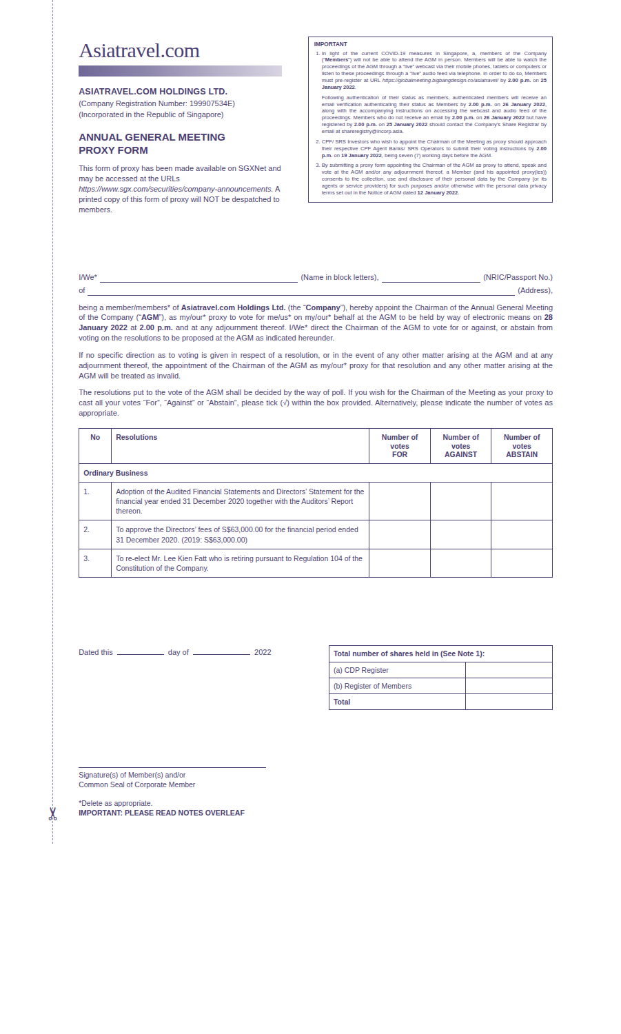✂
Asiatravel.com
ASIATRAVEL.COM HOLDINGS LTD.
(Company Registration Number: 199907534E)
(Incorporated in the Republic of Singapore)
ANNUAL GENERAL MEETING
PROXY FORM
This form of proxy has been made available on SGXNet and may be accessed at the URLs https://www.sgx.com/securities/company-announcements. A printed copy of this form of proxy will NOT be despatched to members.
IMPORTANT
In light of the current COVID-19 measures in Singapore, a, members of the Company (“Members”) will not be able to attend the AGM in person. Members will be able to watch the proceedings of the AGM through a “live” webcast via their mobile phones, tablets or computers or listen to these proceedings through a “live” audio feed via telephone. In order to do so, Members must pre-register at URL https://globalmeeting.bigbangdesign.co/asiatravel/ by 2.00 p.m. on 25 January 2022.
Following authentication of their status as members, authenticated members will receive an email verification authenticating their status as Members by 2.00 p.m. on 26 January 2022, along with the accompanying instructions on accessing the webcast and audio feed of the proceedings. Members who do not receive an email by 2.00 p.m. on 26 January 2022 but have registered by 2.00 p.m. on 25 January 2022 should contact the Company’s Share Registrar by email at shareregistry@incorp.asia.
CPF/ SRS Investors who wish to appoint the Chairman of the Meeting as proxy should approach their respective CPF Agent Banks/ SRS Operators to submit their voting instructions by 2.00 p.m. on 19 January 2022, being seven (7) working days before the AGM.
By submitting a proxy form appointing the Chairman of the AGM as proxy to attend, speak and vote at the AGM and/or any adjournment thereof, a Member (and his appointed proxy(ies)) consents to the collection, use and disclosure of their personal data by the Company (or its agents or service providers) for such purposes and/or otherwise with the personal data privacy terms set out in the Notice of AGM dated 12 January 2022.
I/We* (Name in block letters), (NRIC/Passport No.)
of (Address),
being a member/members* of Asiatravel.com Holdings Ltd. (the “Company”), hereby appoint the Chairman of the Annual General Meeting of the Company (“AGM”), as my/our* proxy to vote for me/us* on my/our* behalf at the AGM to be held by way of electronic means on 28 January 2022 at 2.00 p.m. and at any adjournment thereof. I/We* direct the Chairman of the AGM to vote for or against, or abstain from voting on the resolutions to be proposed at the AGM as indicated hereunder.
If no specific direction as to voting is given in respect of a resolution, or in the event of any other matter arising at the AGM and at any adjournment thereof, the appointment of the Chairman of the AGM as my/our* proxy for that resolution and any other matter arising at the AGM will be treated as invalid.
The resolutions put to the vote of the AGM shall be decided by the way of poll. If you wish for the Chairman of the Meeting as your proxy to cast all your votes “For”, “Against” or “Abstain”, please tick (√) within the box provided. Alternatively, please indicate the number of votes as appropriate.
| No | Resolutions | Number of votes FOR | Number of votes AGAINST | Number of votes ABSTAIN |
| --- | --- | --- | --- | --- |
| Ordinary Business |
| 1. | Adoption of the Audited Financial Statements and Directors’ Statement for the financial year ended 31 December 2020 together with the Auditors’ Report thereon. | | | |
| 2. | To approve the Directors’ fees of S$63,000.00 for the financial period ended 31 December 2020. (2019: S$63,000.00) | | | |
| 3. | To re-elect Mr. Lee Kien Fatt who is retiring pursuant to Regulation 104 of the Constitution of the Company. | | | |
Dated this day of 2022
| Total number of shares held in (See Note 1): |
| --- |
| (a) CDP Register | |
| (b) Register of Members | |
| Total | |
Signature(s) of Member(s) and/or
Common Seal of Corporate Member
*Delete as appropriate.
IMPORTANT: PLEASE READ NOTES OVERLEAF